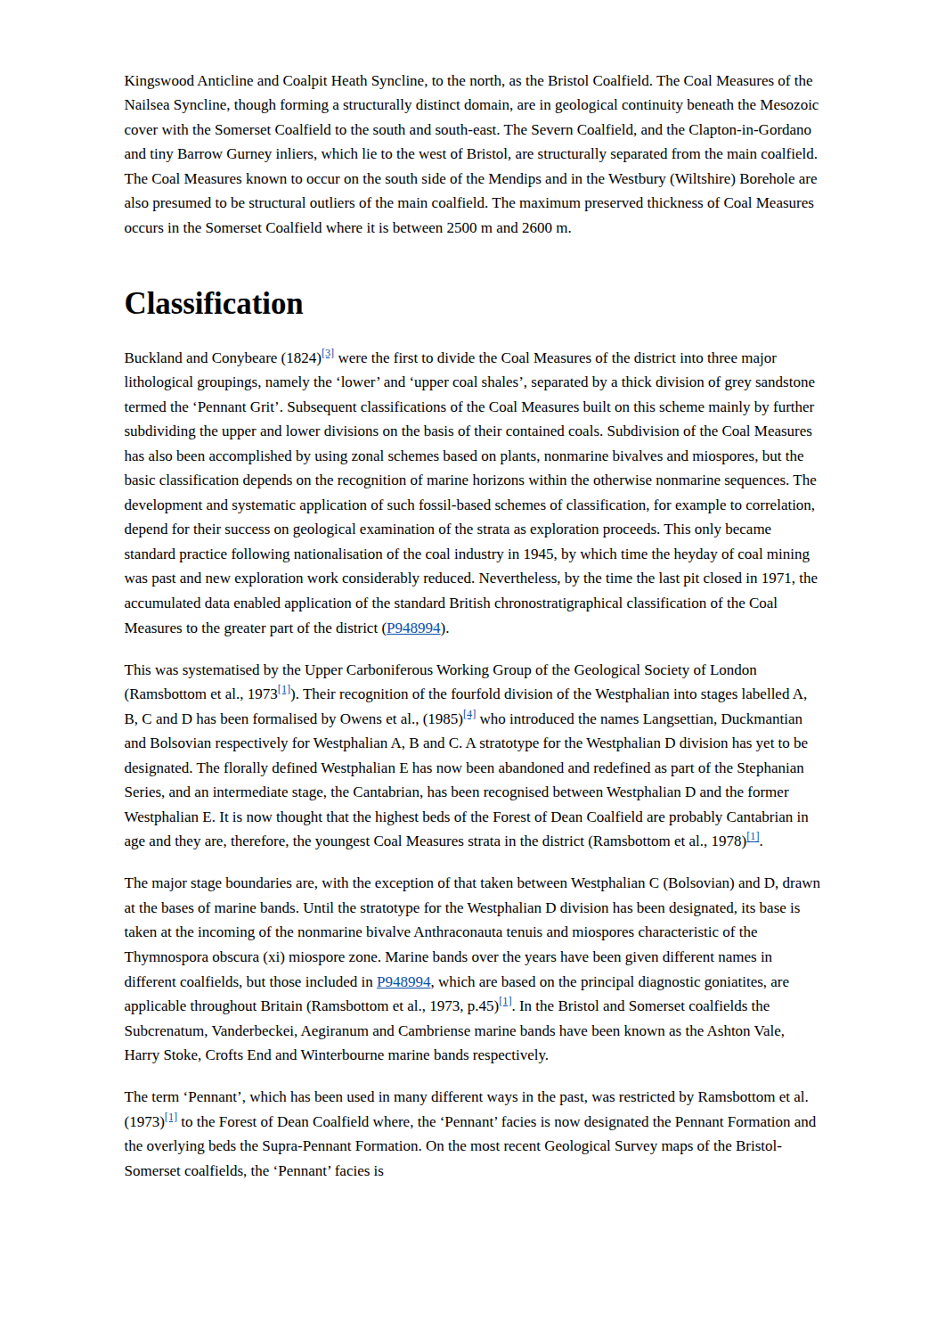Kingswood Anticline and Coalpit Heath Syncline, to the north, as the Bristol Coalfield. The Coal Measures of the Nailsea Syncline, though forming a structurally distinct domain, are in geological continuity beneath the Mesozoic cover with the Somerset Coalfield to the south and south-east. The Severn Coalfield, and the Clapton-in-Gordano and tiny Barrow Gurney inliers, which lie to the west of Bristol, are structurally separated from the main coalfield. The Coal Measures known to occur on the south side of the Mendips and in the Westbury (Wiltshire) Borehole are also presumed to be structural outliers of the main coalfield. The maximum preserved thickness of Coal Measures occurs in the Somerset Coalfield where it is between 2500 m and 2600 m.
Classification
Buckland and Conybeare (1824)[3] were the first to divide the Coal Measures of the district into three major lithological groupings, namely the ‘lower’ and ‘upper coal shales’, separated by a thick division of grey sandstone termed the ‘Pennant Grit’. Subsequent classifications of the Coal Measures built on this scheme mainly by further subdividing the upper and lower divisions on the basis of their contained coals. Subdivision of the Coal Measures has also been accomplished by using zonal schemes based on plants, nonmarine bivalves and miospores, but the basic classification depends on the recognition of marine horizons within the otherwise nonmarine sequences. The development and systematic application of such fossil-based schemes of classification, for example to correlation, depend for their success on geological examination of the strata as exploration proceeds. This only became standard practice following nationalisation of the coal industry in 1945, by which time the heyday of coal mining was past and new exploration work considerably reduced. Nevertheless, by the time the last pit closed in 1971, the accumulated data enabled application of the standard British chronostratigraphical classification of the Coal Measures to the greater part of the district (P948994).
This was systematised by the Upper Carboniferous Working Group of the Geological Society of London (Ramsbottom et al., 1973[1]). Their recognition of the fourfold division of the Westphalian into stages labelled A, B, C and D has been formalised by Owens et al., (1985)[4] who introduced the names Langsettian, Duckmantian and Bolsovian respectively for Westphalian A, B and C. A stratotype for the Westphalian D division has yet to be designated. The florally defined Westphalian E has now been abandoned and redefined as part of the Stephanian Series, and an intermediate stage, the Cantabrian, has been recognised between Westphalian D and the former Westphalian E. It is now thought that the highest beds of the Forest of Dean Coalfield are probably Cantabrian in age and they are, therefore, the youngest Coal Measures strata in the district (Ramsbottom et al., 1978)[1].
The major stage boundaries are, with the exception of that taken between Westphalian C (Bolsovian) and D, drawn at the bases of marine bands. Until the stratotype for the Westphalian D division has been designated, its base is taken at the incoming of the nonmarine bivalve Anthraconauta tenuis and miospores characteristic of the Thymnospora obscura (xi) miospore zone. Marine bands over the years have been given different names in different coalfields, but those included in P948994, which are based on the principal diagnostic goniatites, are applicable throughout Britain (Ramsbottom et al., 1973, p.45)[1]. In the Bristol and Somerset coalfields the Subcrenatum, Vanderbeckei, Aegiranum and Cambriense marine bands have been known as the Ashton Vale, Harry Stoke, Crofts End and Winterbourne marine bands respectively.
The term ‘Pennant’, which has been used in many different ways in the past, was restricted by Ramsbottom et al. (1973)[1] to the Forest of Dean Coalfield where, the ‘Pennant’ facies is now designated the Pennant Formation and the overlying beds the Supra-Pennant Formation. On the most recent Geological Survey maps of the Bristol-Somerset coalfields, the ‘Pennant’ facies is